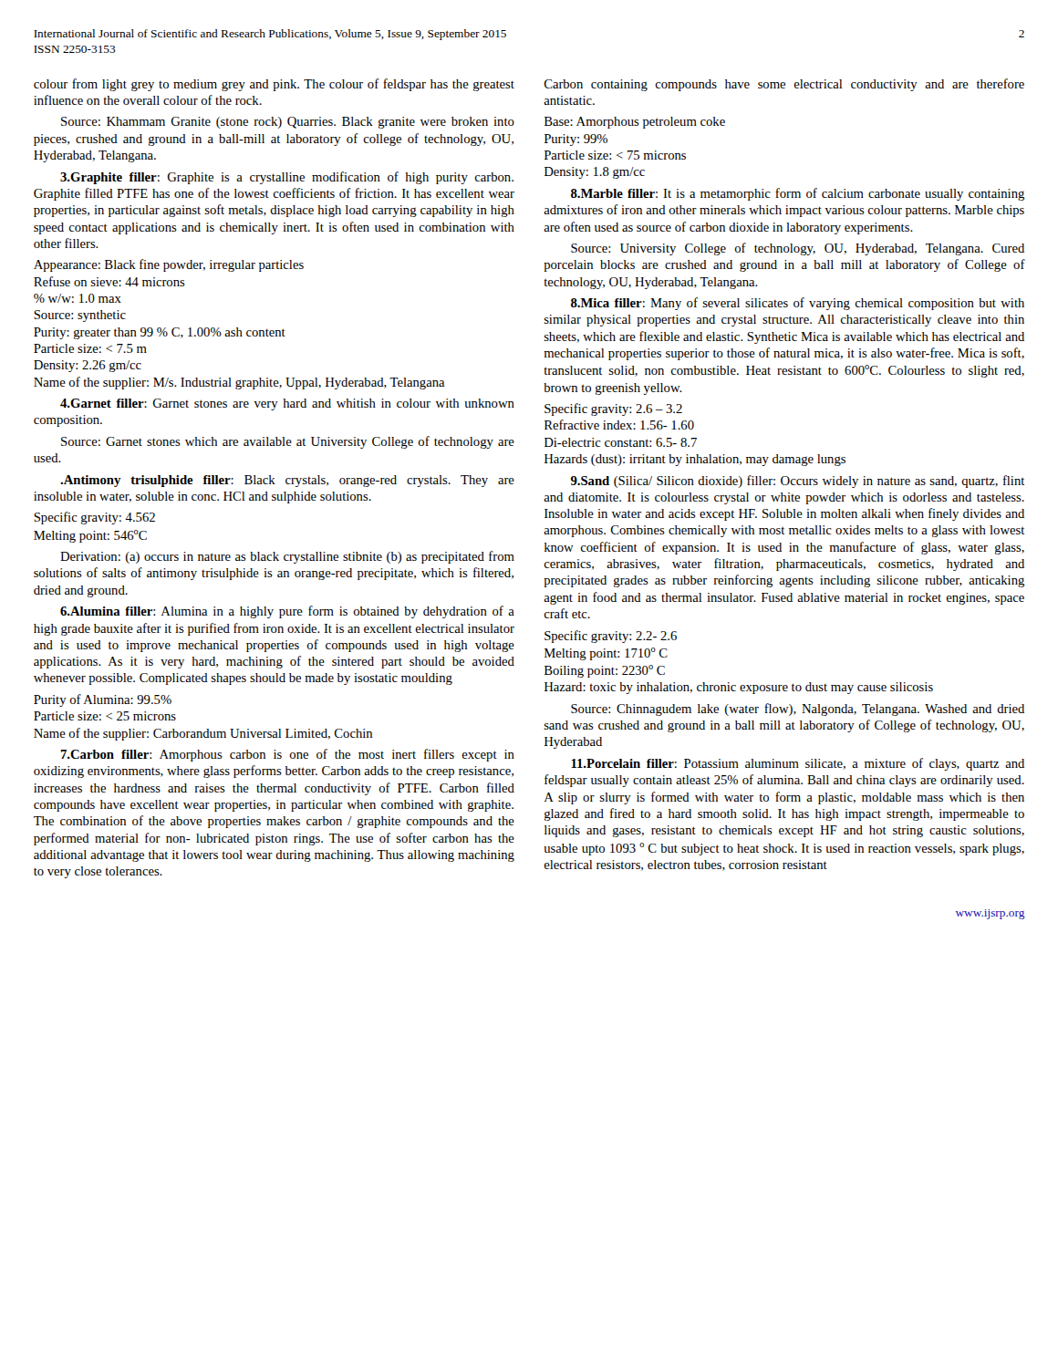International Journal of Scientific and Research Publications, Volume 5, Issue 9, September 2015 ISSN 2250-3153 2
colour from light grey to medium grey and pink. The colour of feldspar has the greatest influence on the overall colour of the rock.
Source: Khammam Granite (stone rock) Quarries. Black granite were broken into pieces, crushed and ground in a ball-mill at laboratory of college of technology, OU, Hyderabad, Telangana.
3.Graphite filler: Graphite is a crystalline modification of high purity carbon. Graphite filled PTFE has one of the lowest coefficients of friction. It has excellent wear properties, in particular against soft metals, displace high load carrying capability in high speed contact applications and is chemically inert. It is often used in combination with other fillers.
Appearance: Black fine powder, irregular particles
Refuse on sieve: 44 microns
% w/w: 1.0 max
Source: synthetic
Purity: greater than 99 % C, 1.00% ash content
Particle size: < 7.5 m
Density: 2.26 gm/cc
Name of the supplier: M/s. Industrial graphite, Uppal, Hyderabad, Telangana
4.Garnet filler: Garnet stones are very hard and whitish in colour with unknown composition.
Source: Garnet stones which are available at University College of technology are used.
.Antimony trisulphide filler: Black crystals, orange-red crystals. They are insoluble in water, soluble in conc. HCl and sulphide solutions.
Specific gravity: 4.562
Melting point: 546oC
Derivation: (a) occurs in nature as black crystalline stibnite (b) as precipitated from solutions of salts of antimony trisulphide is an orange-red precipitate, which is filtered, dried and ground.
6.Alumina filler: Alumina in a highly pure form is obtained by dehydration of a high grade bauxite after it is purified from iron oxide. It is an excellent electrical insulator and is used to improve mechanical properties of compounds used in high voltage applications. As it is very hard, machining of the sintered part should be avoided whenever possible. Complicated shapes should be made by isostatic moulding
Purity of Alumina: 99.5%
Particle size: < 25 microns
Name of the supplier: Carborandum Universal Limited, Cochin
7.Carbon filler: Amorphous carbon is one of the most inert fillers except in oxidizing environments, where glass performs better. Carbon adds to the creep resistance, increases the hardness and raises the thermal conductivity of PTFE. Carbon filled compounds have excellent wear properties, in particular when combined with graphite. The combination of the above properties makes carbon / graphite compounds and the performed material for non- lubricated piston rings. The use of softer carbon has the additional advantage that it lowers tool wear during machining. Thus allowing machining to very close tolerances.
Carbon containing compounds have some electrical conductivity and are therefore antistatic.
Base: Amorphous petroleum coke
Purity: 99%
Particle size: < 75 microns
Density: 1.8 gm/cc
8.Marble filler: It is a metamorphic form of calcium carbonate usually containing admixtures of iron and other minerals which impact various colour patterns. Marble chips are often used as source of carbon dioxide in laboratory experiments.
Source: University College of technology, OU, Hyderabad, Telangana. Cured porcelain blocks are crushed and ground in a ball mill at laboratory of College of technology, OU, Hyderabad, Telangana.
8.Mica filler: Many of several silicates of varying chemical composition but with similar physical properties and crystal structure. All characteristically cleave into thin sheets, which are flexible and elastic. Synthetic Mica is available which has electrical and mechanical properties superior to those of natural mica, it is also water-free. Mica is soft, translucent solid, non combustible. Heat resistant to 600oC. Colourless to slight red, brown to greenish yellow.
Specific gravity: 2.6 – 3.2
Refractive index: 1.56- 1.60
Di-electric constant: 6.5- 8.7
Hazards (dust): irritant by inhalation, may damage lungs
9.Sand (Silica/ Silicon dioxide) filler: Occurs widely in nature as sand, quartz, flint and diatomite. It is colourless crystal or white powder which is odorless and tasteless. Insoluble in water and acids except HF. Soluble in molten alkali when finely divides and amorphous. Combines chemically with most metallic oxides melts to a glass with lowest know coefficient of expansion. It is used in the manufacture of glass, water glass, ceramics, abrasives, water filtration, pharmaceuticals, cosmetics, hydrated and precipitated grades as rubber reinforcing agents including silicone rubber, anticaking agent in food and as thermal insulator. Fused ablative material in rocket engines, space craft etc.
Specific gravity: 2.2- 2.6
Melting point: 1710o C
Boiling point: 2230o C
Hazard: toxic by inhalation, chronic exposure to dust may cause silicosis
Source: Chinnagudem lake (water flow), Nalgonda, Telangana. Washed and dried sand was crushed and ground in a ball mill at laboratory of College of technology, OU, Hyderabad
11.Porcelain filler: Potassium aluminum silicate, a mixture of clays, quartz and feldspar usually contain atleast 25% of alumina. Ball and china clays are ordinarily used. A slip or slurry is formed with water to form a plastic, moldable mass which is then glazed and fired to a hard smooth solid. It has high impact strength, impermeable to liquids and gases, resistant to chemicals except HF and hot string caustic solutions, usable upto 1093 o C but subject to heat shock. It is used in reaction vessels, spark plugs, electrical resistors, electron tubes, corrosion resistant
www.ijsrp.org